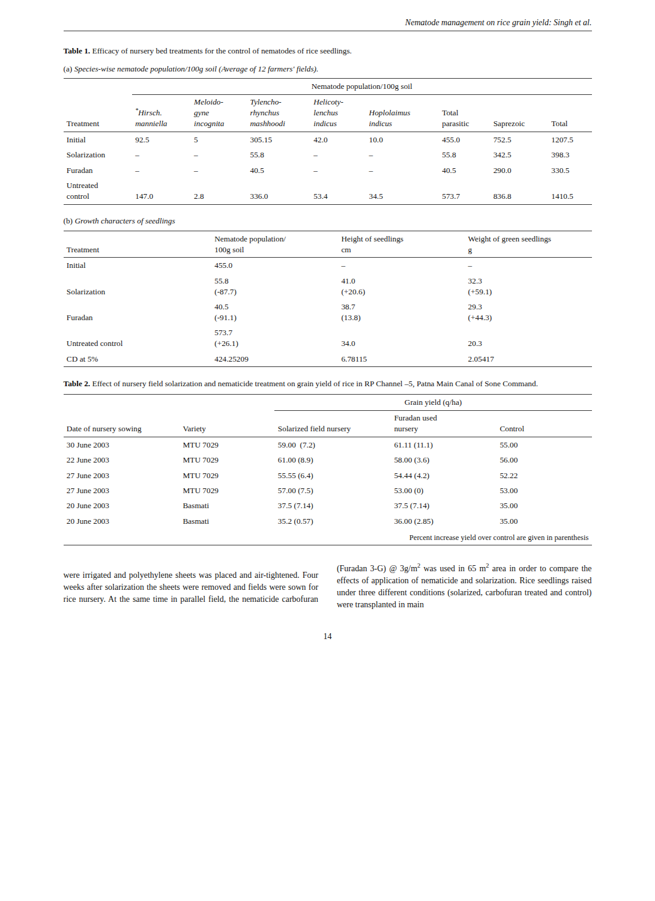Nematode management on rice grain yield: Singh et al.
Table 1. Efficacy of nursery bed treatments for the control of nematodes of rice seedlings.
(a) Species-wise nematode population/100g soil (Average of 12 farmers' fields).
| Treatment | Nematode population/100g soil |
| --- | --- |
| * Hirsch. manniella | Meloido- gyne incognita | Tylencho- rhynchus mashhoodi | Helicoty- lenchus indicus | Hoplolaimus indicus | Total parasitic | Saprezoic | Total |
| Initial | 92.5 | 5 | 305.15 | 42.0 | 10.0 | 455.0 | 752.5 | 1207.5 |
| Solarization | – | – | 55.8 | – | – | 55.8 | 342.5 | 398.3 |
| Furadan | – | – | 40.5 | – | – | 40.5 | 290.0 | 330.5 |
| Untreated control | 147.0 | 2.8 | 336.0 | 53.4 | 34.5 | 573.7 | 836.8 | 1410.5 |
(b) Growth characters of seedlings
| Treatment | Nematode population/ 100g soil | Height of seedlings cm | Weight of green seedlings g |
| --- | --- | --- | --- |
| Initial | 455.0 | – | – |
| Solarization | 55.8 (-87.7) | 41.0 (+20.6) | 32.3 (+59.1) |
| Furadan | 40.5 (-91.1) | 38.7 (13.8) | 29.3 (+44.3) |
| Untreated control | 573.7 (+26.1) | 34.0 | 20.3 |
| CD at 5% | 424.25209 | 6.78115 | 2.05417 |
Table 2. Effect of nursery field solarization and nematicide treatment on grain yield of rice in RP Channel –5, Patna Main Canal of Sone Command.
| Date of nursery sowing | Variety | Grain yield (q/ha) |
| --- | --- | --- |
| Solarized field nursery | Furadan used nursery | Control |
| 30 June 2003 | MTU 7029 | 59.00 (7.2) | 61.11 (11.1) | 55.00 |
| 22 June 2003 | MTU 7029 | 61.00 (8.9) | 58.00 (3.6) | 56.00 |
| 27 June 2003 | MTU 7029 | 55.55 (6.4) | 54.44 (4.2) | 52.22 |
| 27 June 2003 | MTU 7029 | 57.00 (7.5) | 53.00 (0) | 53.00 |
| 20 June 2003 | Basmati | 37.5 (7.14) | 37.5 (7.14) | 35.00 |
| 20 June 2003 | Basmati | 35.2 (0.57) | 36.00 (2.85) | 35.00 |
| | Percent increase yield over control are given in parenthesis |
were irrigated and polyethylene sheets was placed and air-tightened. Four weeks after solarization the sheets were removed and fields were sown for rice nursery. At the same time in parallel field, the nematicide carbofuran (Furadan 3-G) @ 3g/m2 was used in 65 m2 area in order to compare the effects of application of nematicide and solarization. Rice seedlings raised under three different conditions (solarized, carbofuran treated and control) were transplanted in main
14